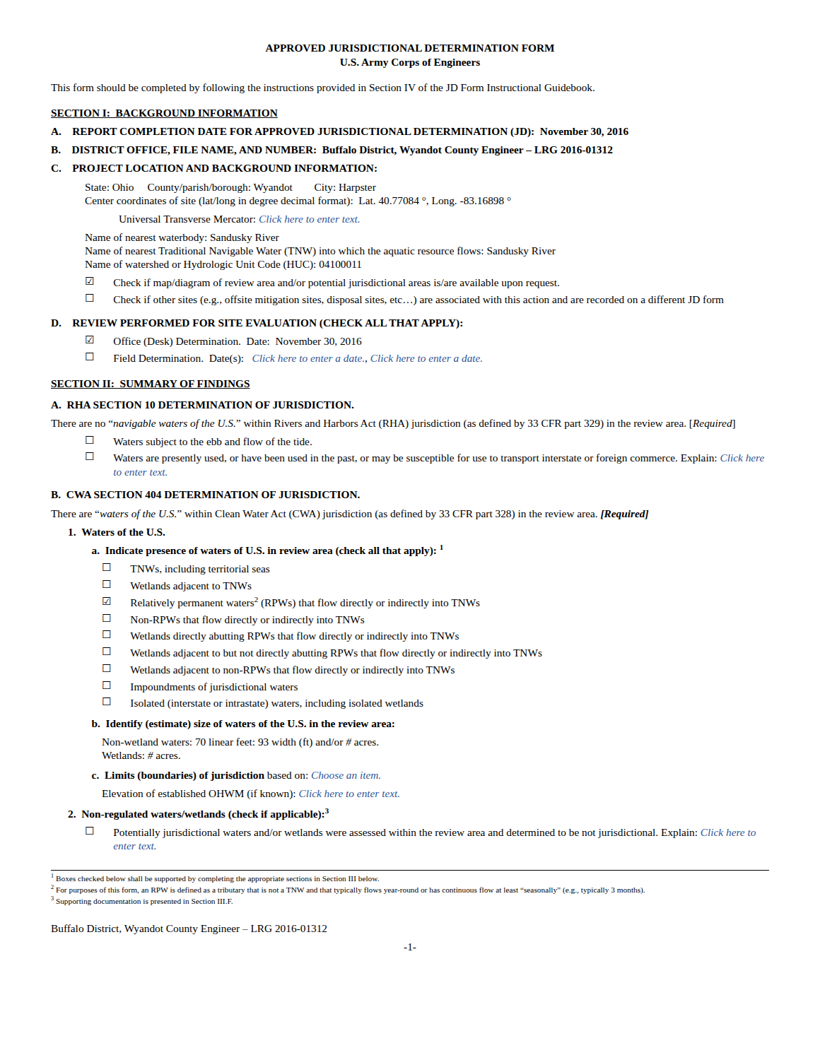APPROVED JURISDICTIONAL DETERMINATION FORM U.S. Army Corps of Engineers
This form should be completed by following the instructions provided in Section IV of the JD Form Instructional Guidebook.
SECTION I: BACKGROUND INFORMATION
A. REPORT COMPLETION DATE FOR APPROVED JURISDICTIONAL DETERMINATION (JD): November 30, 2016
B. DISTRICT OFFICE, FILE NAME, AND NUMBER: Buffalo District, Wyandot County Engineer – LRG 2016-01312
C. PROJECT LOCATION AND BACKGROUND INFORMATION:
State: Ohio County/parish/borough: Wyandot City: Harpster
Center coordinates of site (lat/long in degree decimal format): Lat. 40.77084 °, Long. -83.16898 °
Universal Transverse Mercator: Click here to enter text.
Name of nearest waterbody: Sandusky River
Name of nearest Traditional Navigable Water (TNW) into which the aquatic resource flows: Sandusky River
Name of watershed or Hydrologic Unit Code (HUC): 04100011
Check if map/diagram of review area and/or potential jurisdictional areas is/are available upon request.
Check if other sites (e.g., offsite mitigation sites, disposal sites, etc…) are associated with this action and are recorded on a different JD form
D. REVIEW PERFORMED FOR SITE EVALUATION (CHECK ALL THAT APPLY):
Office (Desk) Determination. Date: November 30, 2016
Field Determination. Date(s): Click here to enter a date., Click here to enter a date.
SECTION II: SUMMARY OF FINDINGS
A. RHA SECTION 10 DETERMINATION OF JURISDICTION.
There are no “navigable waters of the U.S.” within Rivers and Harbors Act (RHA) jurisdiction (as defined by 33 CFR part 329) in the review area. [Required]
Waters subject to the ebb and flow of the tide.
Waters are presently used, or have been used in the past, or may be susceptible for use to transport interstate or foreign commerce. Explain: Click here to enter text.
B. CWA SECTION 404 DETERMINATION OF JURISDICTION.
There are “waters of the U.S.” within Clean Water Act (CWA) jurisdiction (as defined by 33 CFR part 328) in the review area. [Required]
1. Waters of the U.S.
a. Indicate presence of waters of U.S. in review area (check all that apply): 1
TNWs, including territorial seas
Wetlands adjacent to TNWs
Relatively permanent waters2 (RPWs) that flow directly or indirectly into TNWs
Non-RPWs that flow directly or indirectly into TNWs
Wetlands directly abutting RPWs that flow directly or indirectly into TNWs
Wetlands adjacent to but not directly abutting RPWs that flow directly or indirectly into TNWs
Wetlands adjacent to non-RPWs that flow directly or indirectly into TNWs
Impoundments of jurisdictional waters
Isolated (interstate or intrastate) waters, including isolated wetlands
b. Identify (estimate) size of waters of the U.S. in the review area:
Non-wetland waters: 70 linear feet: 93 width (ft) and/or # acres.
Wetlands: # acres.
c. Limits (boundaries) of jurisdiction based on: Choose an item.
Elevation of established OHWM (if known): Click here to enter text.
2. Non-regulated waters/wetlands (check if applicable):3
Potentially jurisdictional waters and/or wetlands were assessed within the review area and determined to be not jurisdictional. Explain: Click here to enter text.
1 Boxes checked below shall be supported by completing the appropriate sections in Section III below.
2 For purposes of this form, an RPW is defined as a tributary that is not a TNW and that typically flows year-round or has continuous flow at least “seasonally” (e.g., typically 3 months).
3 Supporting documentation is presented in Section III.F.
Buffalo District, Wyandot County Engineer – LRG 2016-01312
-1-